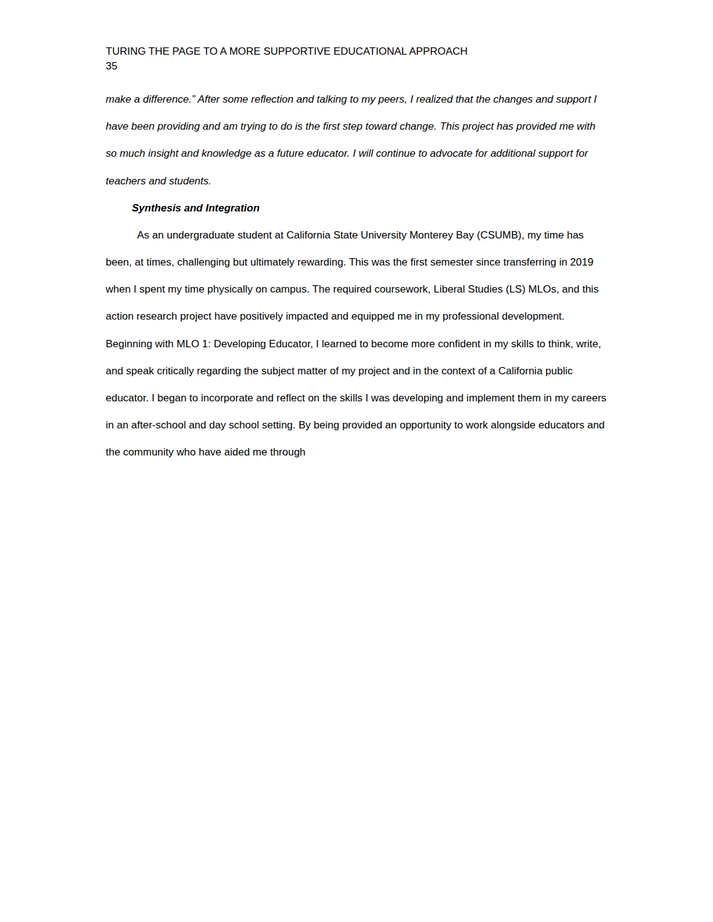Turing the Page to a More Supportive Educational Approach 35
make a difference.” After some reflection and talking to my peers, I realized that the changes and support I have been providing and am trying to do is the first step toward change. This project has provided me with so much insight and knowledge as a future educator. I will continue to advocate for additional support for teachers and students.
Synthesis and Integration
As an undergraduate student at California State University Monterey Bay (CSUMB), my time has been, at times, challenging but ultimately rewarding. This was the first semester since transferring in 2019 when I spent my time physically on campus. The required coursework, Liberal Studies (LS) MLOs, and this action research project have positively impacted and equipped me in my professional development. Beginning with MLO 1: Developing Educator, I learned to become more confident in my skills to think, write, and speak critically regarding the subject matter of my project and in the context of a California public educator. I began to incorporate and reflect on the skills I was developing and implement them in my careers in an after-school and day school setting. By being provided an opportunity to work alongside educators and the community who have aided me through